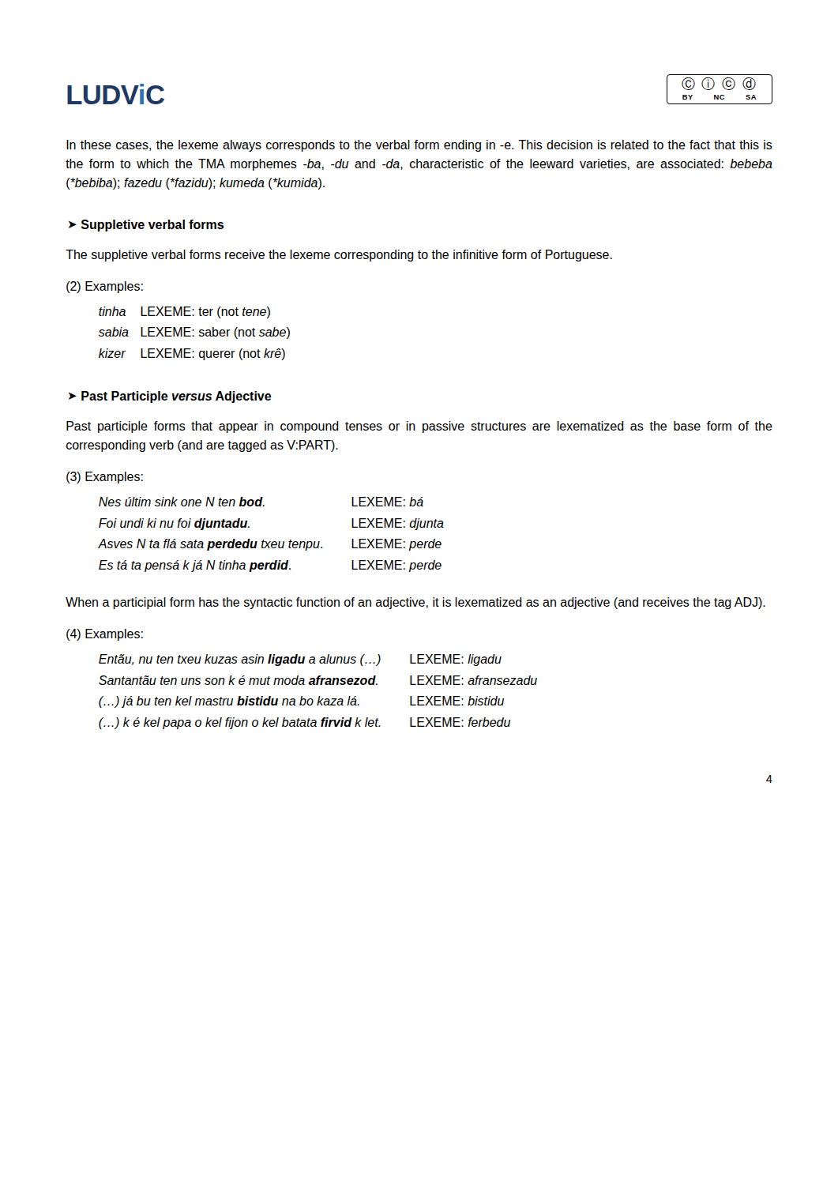LUDVi C
Ⓒ ⓘ ⓒ ⓓ BY NC SA
In these cases, the lexeme always corresponds to the verbal form ending in -e. This decision is related to the fact that this is the form to which the TMA morphemes -ba, -du and -da, characteristic of the leeward varieties, are associated: bebeba (*bebiba); fazedu (*fazidu); kumeda (*kumida).
Suppletive verbal forms
The suppletive verbal forms receive the lexeme corresponding to the infinitive form of Portuguese.
(2) Examples:
| tinha | LEXEME: ter (not tene ) |
| sabia | LEXEME: saber (not sabe ) |
| kizer | LEXEME: querer (not krê ) |
Past Participle versus Adjective
Past participle forms that appear in compound tenses or in passive structures are lexematized as the base form of the corresponding verb (and are tagged as V:PART).
(3) Examples:
| Nes últim sink one N ten bod . | LEXEME: bá |
| Foi undi ki nu foi djuntadu . | LEXEME: djunta |
| Asves N ta flá sata perdedu txeu tenpu . | LEXEME: perde |
| Es tá ta pensá k já N tinha perdid . | LEXEME: perde |
When a participial form has the syntactic function of an adjective, it is lexematized as an adjective (and receives the tag ADJ).
(4) Examples:
| Entãu, nu ten txeu kuzas asin ligadu a alunus (…) | LEXEME: ligadu |
| Santantãu ten uns son k é mut moda afransezod . | LEXEME: afransezadu |
| (…) já bu ten kel mastru bistidu na bo kaza lá. | LEXEME: bistidu |
| (…) k é kel papa o kel fijon o kel batata firvid k let. | LEXEME: ferbedu |
4